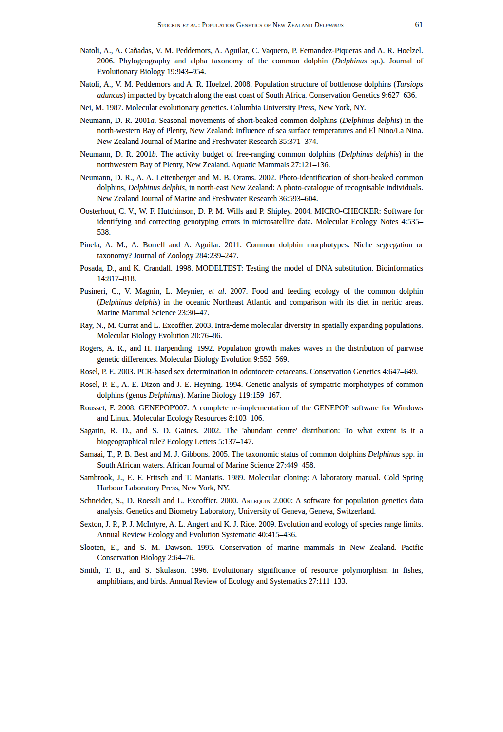Stockin et al.: Population Genetics of New Zealand Delphinus 61
Natoli, A., A. Cañadas, V. M. Peddemors, A. Aguilar, C. Vaquero, P. Fernandez-Piqueras and A. R. Hoelzel. 2006. Phylogeography and alpha taxonomy of the common dolphin (Delphinus sp.). Journal of Evolutionary Biology 19:943–954.
Natoli, A., V. M. Peddemors and A. R. Hoelzel. 2008. Population structure of bottlenose dolphins (Tursiops aduncus) impacted by bycatch along the east coast of South Africa. Conservation Genetics 9:627–636.
Nei, M. 1987. Molecular evolutionary genetics. Columbia University Press, New York, NY.
Neumann, D. R. 2001a. Seasonal movements of short-beaked common dolphins (Delphinus delphis) in the north-western Bay of Plenty, New Zealand: Influence of sea surface temperatures and El Nino/La Nina. New Zealand Journal of Marine and Freshwater Research 35:371–374.
Neumann, D. R. 2001b. The activity budget of free-ranging common dolphins (Delphinus delphis) in the northwestern Bay of Plenty, New Zealand. Aquatic Mammals 27:121–136.
Neumann, D. R., A. A. Leitenberger and M. B. Orams. 2002. Photo-identification of short-beaked common dolphins, Delphinus delphis, in north-east New Zealand: A photo-catalogue of recognisable individuals. New Zealand Journal of Marine and Freshwater Research 36:593–604.
Oosterhout, C. V., W. F. Hutchinson, D. P. M. Wills and P. Shipley. 2004. MICRO-CHECKER: Software for identifying and correcting genotyping errors in microsatellite data. Molecular Ecology Notes 4:535–538.
Pinela, A. M., A. Borrell and A. Aguilar. 2011. Common dolphin morphotypes: Niche segregation or taxonomy? Journal of Zoology 284:239–247.
Posada, D., and K. Crandall. 1998. MODELTEST: Testing the model of DNA substitution. Bioinformatics 14:817–818.
Pusineri, C., V. Magnin, L. Meynier, et al. 2007. Food and feeding ecology of the common dolphin (Delphinus delphis) in the oceanic Northeast Atlantic and comparison with its diet in neritic areas. Marine Mammal Science 23:30–47.
Ray, N., M. Currat and L. Excoffier. 2003. Intra-deme molecular diversity in spatially expanding populations. Molecular Biology Evolution 20:76–86.
Rogers, A. R., and H. Harpending. 1992. Population growth makes waves in the distribution of pairwise genetic differences. Molecular Biology Evolution 9:552–569.
Rosel, P. E. 2003. PCR-based sex determination in odontocete cetaceans. Conservation Genetics 4:647–649.
Rosel, P. E., A. E. Dizon and J. E. Heyning. 1994. Genetic analysis of sympatric morphotypes of common dolphins (genus Delphinus). Marine Biology 119:159–167.
Rousset, F. 2008. GENEPOP'007: A complete re-implementation of the GENEPOP software for Windows and Linux. Molecular Ecology Resources 8:103–106.
Sagarin, R. D., and S. D. Gaines. 2002. The 'abundant centre' distribution: To what extent is it a biogeographical rule? Ecology Letters 5:137–147.
Samaai, T., P. B. Best and M. J. Gibbons. 2005. The taxonomic status of common dolphins Delphinus spp. in South African waters. African Journal of Marine Science 27:449–458.
Sambrook, J., E. F. Fritsch and T. Maniatis. 1989. Molecular cloning: A laboratory manual. Cold Spring Harbour Laboratory Press, New York, NY.
Schneider, S., D. Roessli and L. Excoffier. 2000. Arlequin 2.000: A software for population genetics data analysis. Genetics and Biometry Laboratory, University of Geneva, Geneva, Switzerland.
Sexton, J. P., P. J. McIntyre, A. L. Angert and K. J. Rice. 2009. Evolution and ecology of species range limits. Annual Review Ecology and Evolution Systematic 40:415–436.
Slooten, E., and S. M. Dawson. 1995. Conservation of marine mammals in New Zealand. Pacific Conservation Biology 2:64–76.
Smith, T. B., and S. Skulason. 1996. Evolutionary significance of resource polymorphism in fishes, amphibians, and birds. Annual Review of Ecology and Systematics 27:111–133.